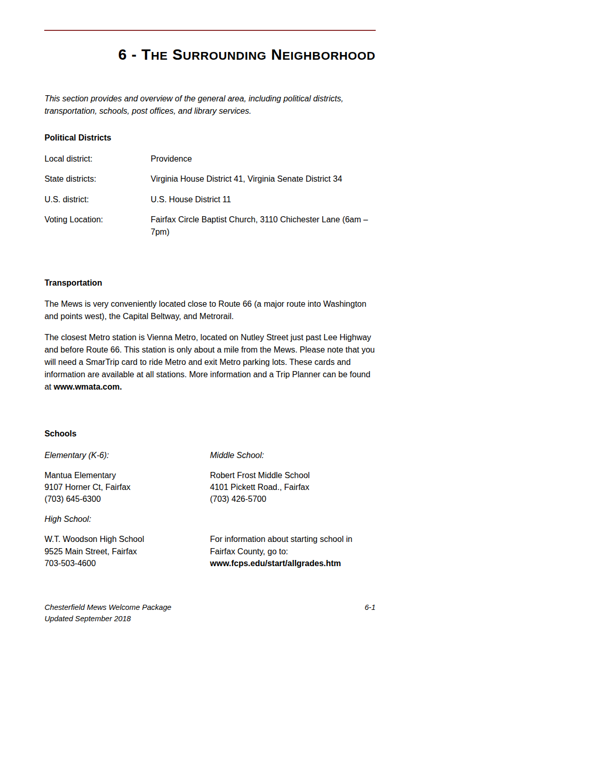6 - THE SURROUNDING NEIGHBORHOOD
This section provides and overview of the general area, including political districts, transportation, schools, post offices, and library services.
Political Districts
| Local district: | Providence |
| State districts: | Virginia House District 41, Virginia Senate District 34 |
| U.S. district: | U.S. House District 11 |
| Voting Location: | Fairfax Circle Baptist Church, 3110 Chichester Lane (6am – 7pm) |
Transportation
The Mews is very conveniently located close to Route 66 (a major route into Washington and points west), the Capital Beltway, and Metrorail.
The closest Metro station is Vienna Metro, located on Nutley Street just past Lee Highway and before Route 66. This station is only about a mile from the Mews. Please note that you will need a SmarTrip card to ride Metro and exit Metro parking lots. These cards and information are available at all stations. More information and a Trip Planner can be found at www.wmata.com.
Schools
| Elementary (K-6): | Middle School: |
| Mantua Elementary 9107 Horner Ct, Fairfax (703) 645-6300 | Robert Frost Middle School 4101 Pickett Road., Fairfax (703) 426-5700 |
| High School: | |
| W.T. Woodson High School 9525 Main Street, Fairfax 703-503-4600 | For information about starting school in Fairfax County, go to: www.fcps.edu/start/allgrades.htm |
Chesterfield Mews Welcome Package
Updated September 2018 6-1